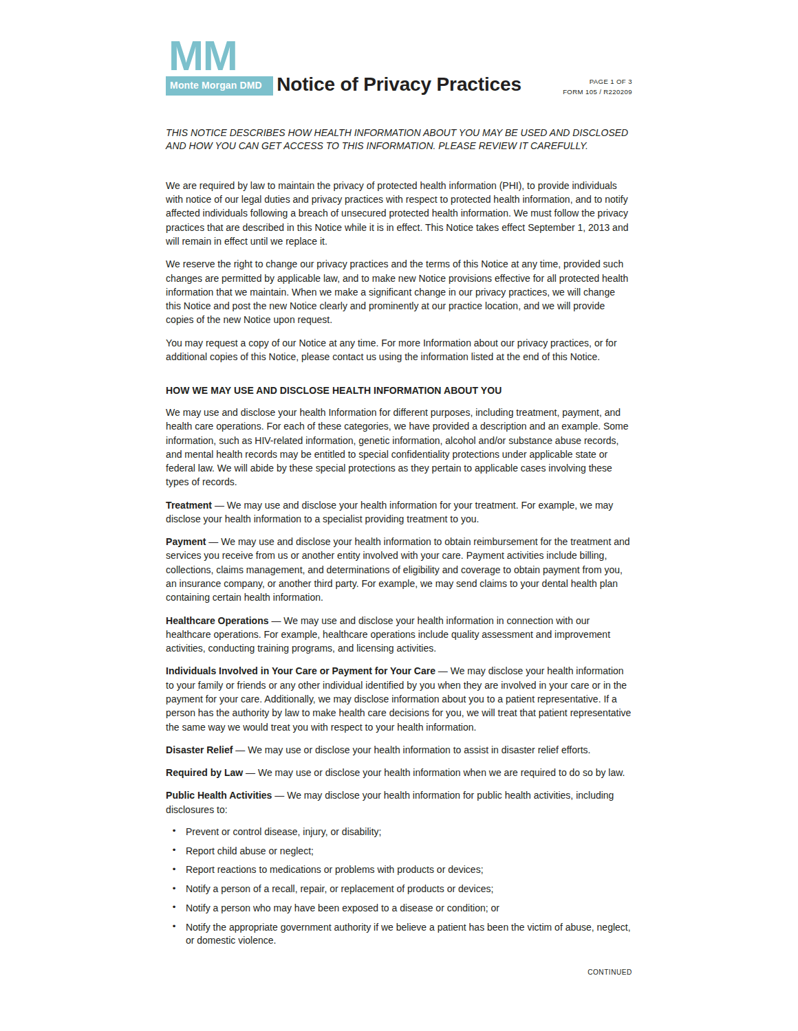MM
Monte Morgan DMD
Notice of Privacy Practices
PAGE 1 OF 3
FORM 105 / R220209
THIS NOTICE DESCRIBES HOW HEALTH INFORMATION ABOUT YOU MAY BE USED AND DISCLOSED AND HOW YOU CAN GET ACCESS TO THIS INFORMATION. PLEASE REVIEW IT CAREFULLY.
We are required by law to maintain the privacy of protected health information (PHI), to provide individuals with notice of our legal duties and privacy practices with respect to protected health information, and to notify affected individuals following a breach of unsecured protected health information. We must follow the privacy practices that are described in this Notice while it is in effect. This Notice takes effect September 1, 2013 and will remain in effect until we replace it.
We reserve the right to change our privacy practices and the terms of this Notice at any time, provided such changes are permitted by applicable law, and to make new Notice provisions effective for all protected health information that we maintain. When we make a significant change in our privacy practices, we will change this Notice and post the new Notice clearly and prominently at our practice location, and we will provide copies of the new Notice upon request.
You may request a copy of our Notice at any time. For more Information about our privacy practices, or for additional copies of this Notice, please contact us using the information listed at the end of this Notice.
HOW WE MAY USE AND DISCLOSE HEALTH INFORMATION ABOUT YOU
We may use and disclose your health Information for different purposes, including treatment, payment, and health care operations. For each of these categories, we have provided a description and an example. Some information, such as HIV-related information, genetic information, alcohol and/or substance abuse records, and mental health records may be entitled to special confidentiality protections under applicable state or federal law. We will abide by these special protections as they pertain to applicable cases involving these types of records.
Treatment — We may use and disclose your health information for your treatment. For example, we may disclose your health information to a specialist providing treatment to you.
Payment — We may use and disclose your health information to obtain reimbursement for the treatment and services you receive from us or another entity involved with your care. Payment activities include billing, collections, claims management, and determinations of eligibility and coverage to obtain payment from you, an insurance company, or another third party. For example, we may send claims to your dental health plan containing certain health information.
Healthcare Operations — We may use and disclose your health information in connection with our healthcare operations. For example, healthcare operations include quality assessment and improvement activities, conducting training programs, and licensing activities.
Individuals Involved in Your Care or Payment for Your Care — We may disclose your health information to your family or friends or any other individual identified by you when they are involved in your care or in the payment for your care. Additionally, we may disclose information about you to a patient representative. If a person has the authority by law to make health care decisions for you, we will treat that patient representative the same way we would treat you with respect to your health information.
Disaster Relief — We may use or disclose your health information to assist in disaster relief efforts.
Required by Law — We may use or disclose your health information when we are required to do so by law.
Public Health Activities — We may disclose your health information for public health activities, including disclosures to:
Prevent or control disease, injury, or disability;
Report child abuse or neglect;
Report reactions to medications or problems with products or devices;
Notify a person of a recall, repair, or replacement of products or devices;
Notify a person who may have been exposed to a disease or condition; or
Notify the appropriate government authority if we believe a patient has been the victim of abuse, neglect, or domestic violence.
CONTINUED